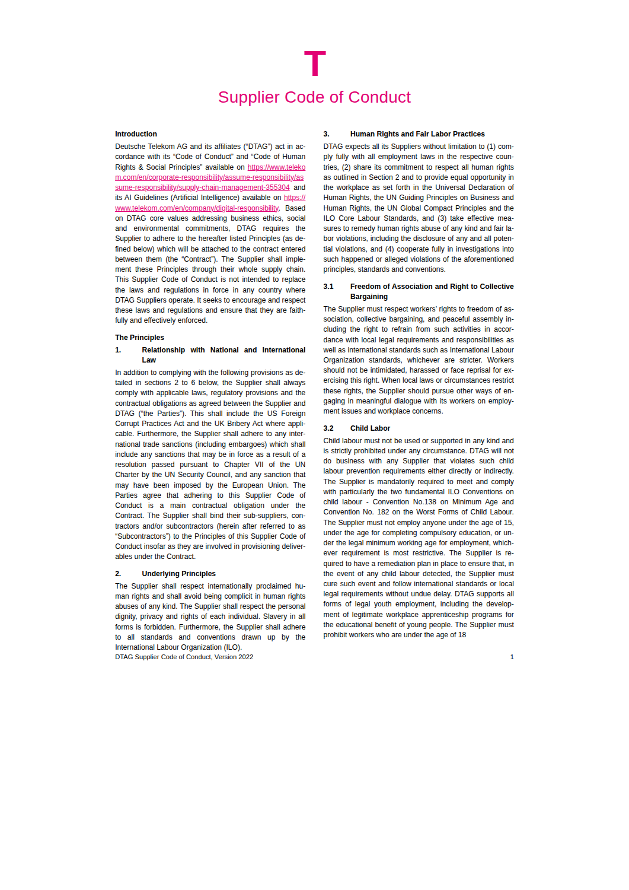T
Supplier Code of Conduct
Introduction
Deutsche Telekom AG and its affiliates (“DTAG”) act in accordance with its “Code of Conduct” and “Code of Human Rights & Social Principles” available on https://www.telekom.com/en/corporate-responsibility/assume-responsibility/assume-responsibility/supply-chain-management-355304 and its AI Guidelines (Artificial Intelligence) available on https://www.telekom.com/en/company/digital-responsibility. Based on DTAG core values addressing business ethics, social and environmental commitments, DTAG requires the Supplier to adhere to the hereafter listed Principles (as defined below) which will be attached to the contract entered between them (the “Contract”). The Supplier shall implement these Principles through their whole supply chain. This Supplier Code of Conduct is not intended to replace the laws and regulations in force in any country where DTAG Suppliers operate. It seeks to encourage and respect these laws and regulations and ensure that they are faithfully and effectively enforced.
The Principles
1. Relationship with National and International Law
In addition to complying with the following provisions as detailed in sections 2 to 6 below, the Supplier shall always comply with applicable laws, regulatory provisions and the contractual obligations as agreed between the Supplier and DTAG (“the Parties”). This shall include the US Foreign Corrupt Practices Act and the UK Bribery Act where applicable. Furthermore, the Supplier shall adhere to any international trade sanctions (including embargoes) which shall include any sanctions that may be in force as a result of a resolution passed pursuant to Chapter VII of the UN Charter by the UN Security Council, and any sanction that may have been imposed by the European Union. The Parties agree that adhering to this Supplier Code of Conduct is a main contractual obligation under the Contract. The Supplier shall bind their sub-suppliers, contractors and/or subcontractors (herein after referred to as “Subcontractors”) to the Principles of this Supplier Code of Conduct insofar as they are involved in provisioning deliverables under the Contract.
2. Underlying Principles
The Supplier shall respect internationally proclaimed human rights and shall avoid being complicit in human rights abuses of any kind. The Supplier shall respect the personal dignity, privacy and rights of each individual. Slavery in all forms is forbidden. Furthermore, the Supplier shall adhere to all standards and conventions drawn up by the International Labour Organization (ILO).
3. Human Rights and Fair Labor Practices
DTAG expects all its Suppliers without limitation to (1) comply fully with all employment laws in the respective countries, (2) share its commitment to respect all human rights as outlined in Section 2 and to provide equal opportunity in the workplace as set forth in the Universal Declaration of Human Rights, the UN Guiding Principles on Business and Human Rights, the UN Global Compact Principles and the ILO Core Labour Standards, and (3) take effective measures to remedy human rights abuse of any kind and fair labor violations, including the disclosure of any and all potential violations, and (4) cooperate fully in investigations into such happened or alleged violations of the aforementioned principles, standards and conventions.
3.1 Freedom of Association and Right to Collective Bargaining
The Supplier must respect workers’ rights to freedom of association, collective bargaining, and peaceful assembly including the right to refrain from such activities in accordance with local legal requirements and responsibilities as well as international standards such as International Labour Organization standards, whichever are stricter. Workers should not be intimidated, harassed or face reprisal for exercising this right. When local laws or circumstances restrict these rights, the Supplier should pursue other ways of engaging in meaningful dialogue with its workers on employment issues and workplace concerns.
3.2 Child Labor
Child labour must not be used or supported in any kind and is strictly prohibited under any circumstance. DTAG will not do business with any Supplier that violates such child labour prevention requirements either directly or indirectly. The Supplier is mandatorily required to meet and comply with particularly the two fundamental ILO Conventions on child labour - Convention No.138 on Minimum Age and Convention No. 182 on the Worst Forms of Child Labour. The Supplier must not employ anyone under the age of 15, under the age for completing compulsory education, or under the legal minimum working age for employment, whichever requirement is most restrictive. The Supplier is required to have a remediation plan in place to ensure that, in the event of any child labour detected, the Supplier must cure such event and follow international standards or local legal requirements without undue delay. DTAG supports all forms of legal youth employment, including the development of legitimate workplace apprenticeship programs for the educational benefit of young people. The Supplier must prohibit workers who are under the age of 18
DTAG Supplier Code of Conduct, Version 2022 1